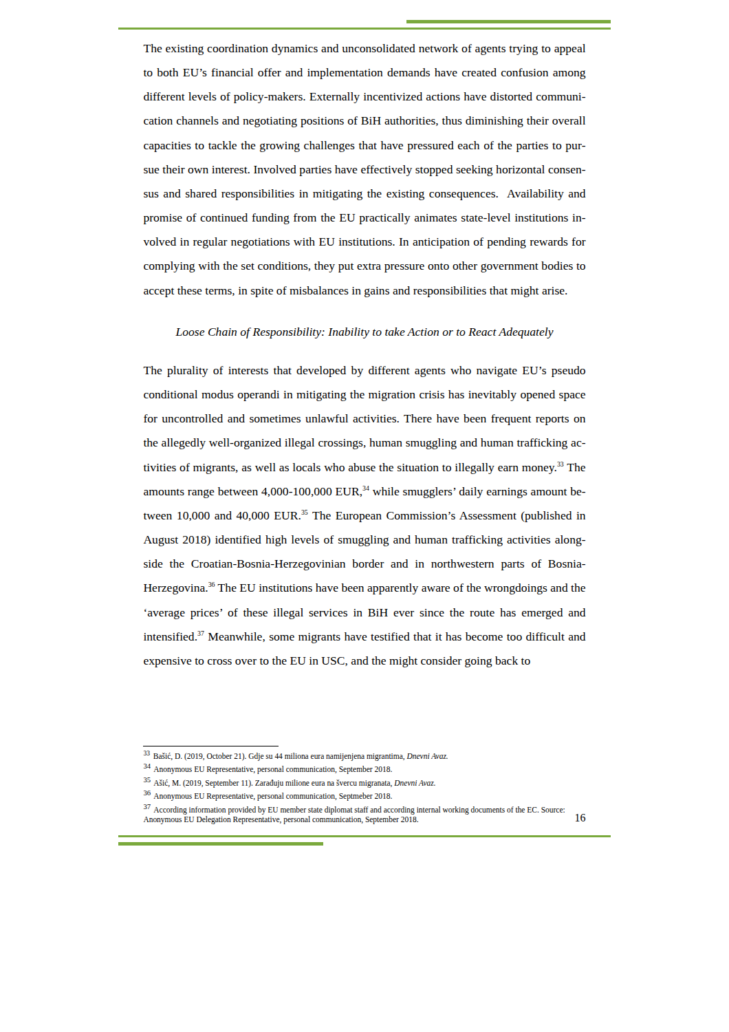The existing coordination dynamics and unconsolidated network of agents trying to appeal to both EU’s financial offer and implementation demands have created confusion among different levels of policy-makers. Externally incentivized actions have distorted communication channels and negotiating positions of BiH authorities, thus diminishing their overall capacities to tackle the growing challenges that have pressured each of the parties to pursue their own interest. Involved parties have effectively stopped seeking horizontal consensus and shared responsibilities in mitigating the existing consequences. Availability and promise of continued funding from the EU practically animates state-level institutions involved in regular negotiations with EU institutions. In anticipation of pending rewards for complying with the set conditions, they put extra pressure onto other government bodies to accept these terms, in spite of misbalances in gains and responsibilities that might arise.
Loose Chain of Responsibility: Inability to take Action or to React Adequately
The plurality of interests that developed by different agents who navigate EU’s pseudo conditional modus operandi in mitigating the migration crisis has inevitably opened space for uncontrolled and sometimes unlawful activities. There have been frequent reports on the allegedly well-organized illegal crossings, human smuggling and human trafficking activities of migrants, as well as locals who abuse the situation to illegally earn money.33 The amounts range between 4,000-100,000 EUR,34 while smugglers’ daily earnings amount between 10,000 and 40,000 EUR.35 The European Commission’s Assessment (published in August 2018) identified high levels of smuggling and human trafficking activities alongside the Croatian-Bosnia-Herzegovinian border and in northwestern parts of Bosnia-Herzegovina.36 The EU institutions have been apparently aware of the wrongdoings and the ‘average prices’ of these illegal services in BiH ever since the route has emerged and intensified.37 Meanwhile, some migrants have testified that it has become too difficult and expensive to cross over to the EU in USC, and the might consider going back to
33 Bašić, D. (2019, October 21). Gdje su 44 miliona eura namijenjena migrantima, Dnevni Avaz.
34 Anonymous EU Representative, personal communication, September 2018.
35 Ašić, M. (2019, September 11). Zarađuju milione eura na švercu migranata, Dnevni Avaz.
36 Anonymous EU Representative, personal communication, Septmeber 2018.
37 According information provided by EU member state diplomat staff and according internal working documents of the EC. Source: Anonymous EU Delegation Representative, personal communication, September 2018.
16